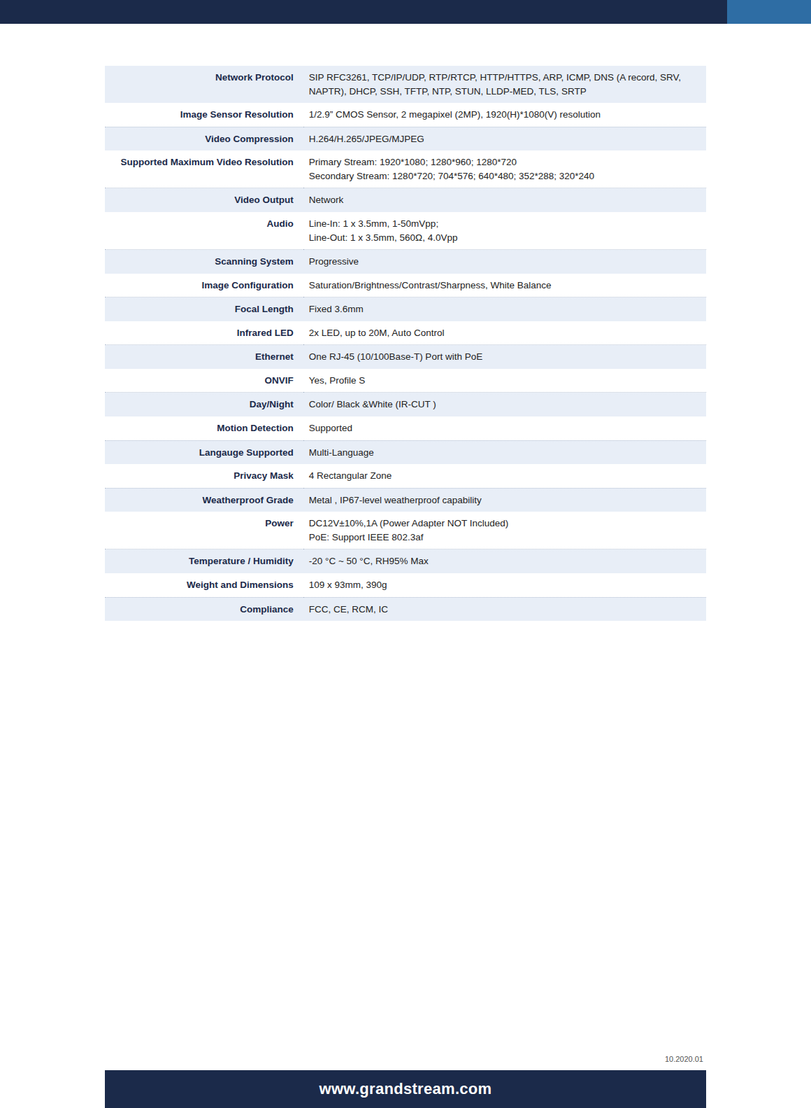| Network Protocol | SIP RFC3261, TCP/IP/UDP, RTP/RTCP, HTTP/HTTPS, ARP, ICMP, DNS (A record, SRV, NAPTR), DHCP, SSH, TFTP, NTP, STUN, LLDP-MED, TLS, SRTP |
| Image Sensor Resolution | 1/2.9” CMOS Sensor, 2 megapixel (2MP), 1920(H)*1080(V) resolution |
| Video Compression | H.264/H.265/JPEG/MJPEG |
| Supported Maximum Video Resolution | Primary Stream: 1920*1080; 1280*960; 1280*720 Secondary Stream: 1280*720; 704*576; 640*480; 352*288; 320*240 |
| Video Output | Network |
| Audio | Line-In: 1 x 3.5mm, 1-50mVpp; Line-Out: 1 x 3.5mm, 560Ω, 4.0Vpp |
| Scanning System | Progressive |
| Image Configuration | Saturation/Brightness/Contrast/Sharpness, White Balance |
| Focal Length | Fixed 3.6mm |
| Infrared LED | 2x LED, up to 20M, Auto Control |
| Ethernet | One RJ-45 (10/100Base-T) Port with PoE |
| ONVIF | Yes, Profile S |
| Day/Night | Color/ Black &White (IR-CUT ) |
| Motion Detection | Supported |
| Langauge Supported | Multi-Language |
| Privacy Mask | 4 Rectangular Zone |
| Weatherproof Grade | Metal , IP67-level weatherproof capability |
| Power | DC12V±10%,1A (Power Adapter NOT Included) PoE: Support IEEE 802.3af |
| Temperature / Humidity | -20 °C ~ 50 °C, RH95% Max |
| Weight and Dimensions | 109 x 93mm, 390g |
| Compliance | FCC, CE, RCM, IC |
10.2020.01
www.grandstream.com